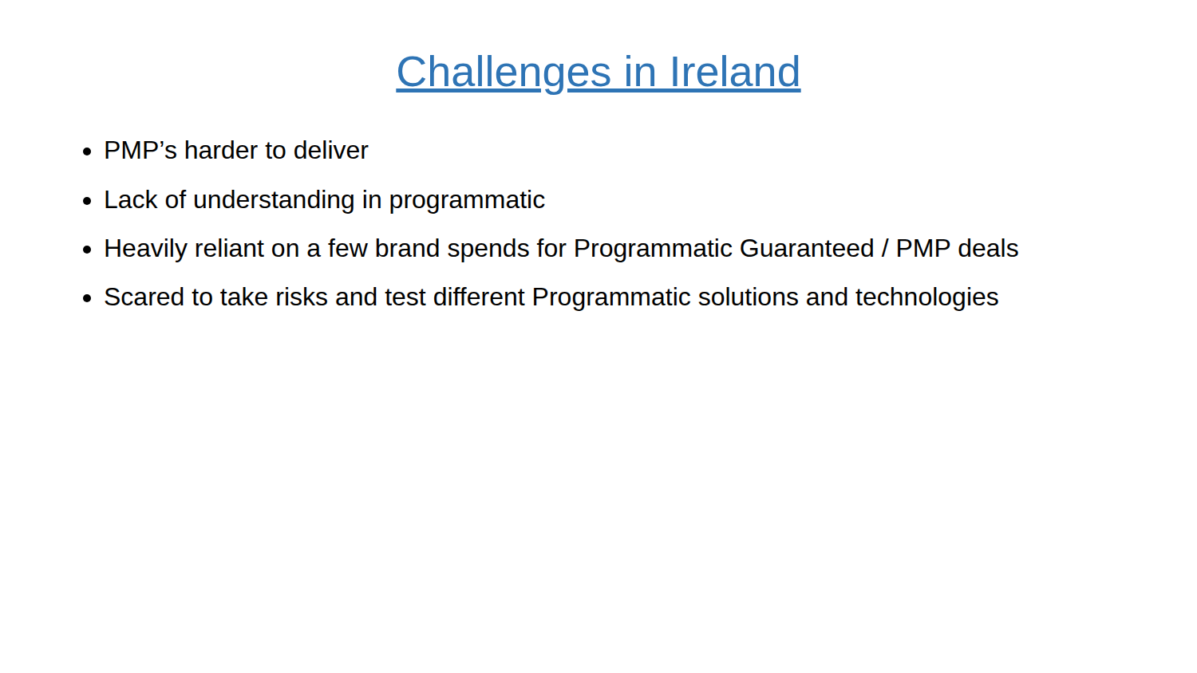Challenges in Ireland
PMP’s harder to deliver
Lack of understanding in programmatic
Heavily reliant on a few brand spends for Programmatic Guaranteed / PMP deals
Scared to take risks and test different Programmatic solutions and technologies